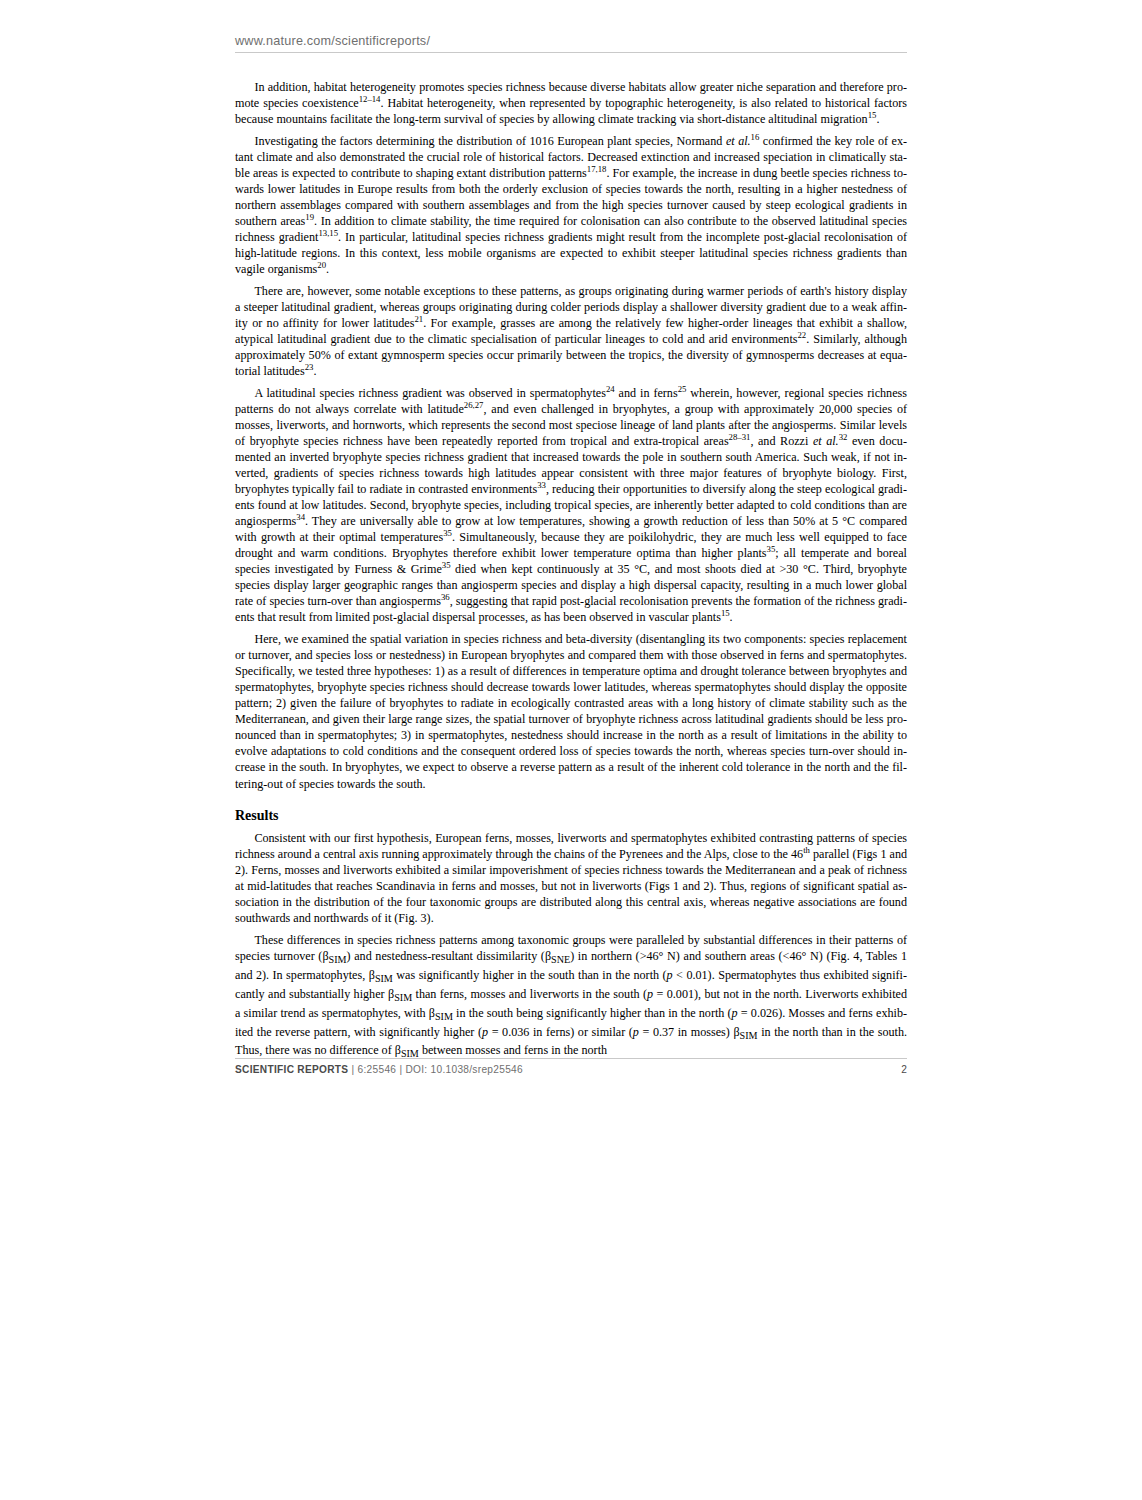www.nature.com/scientificreports/
In addition, habitat heterogeneity promotes species richness because diverse habitats allow greater niche separation and therefore promote species coexistence12–14. Habitat heterogeneity, when represented by topographic heterogeneity, is also related to historical factors because mountains facilitate the long-term survival of species by allowing climate tracking via short-distance altitudinal migration15.
Investigating the factors determining the distribution of 1016 European plant species, Normand et al.16 confirmed the key role of extant climate and also demonstrated the crucial role of historical factors. Decreased extinction and increased speciation in climatically stable areas is expected to contribute to shaping extant distribution patterns17,18. For example, the increase in dung beetle species richness towards lower latitudes in Europe results from both the orderly exclusion of species towards the north, resulting in a higher nestedness of northern assemblages compared with southern assemblages and from the high species turnover caused by steep ecological gradients in southern areas19. In addition to climate stability, the time required for colonisation can also contribute to the observed latitudinal species richness gradient13,15. In particular, latitudinal species richness gradients might result from the incomplete post-glacial recolonisation of high-latitude regions. In this context, less mobile organisms are expected to exhibit steeper latitudinal species richness gradients than vagile organisms20.
There are, however, some notable exceptions to these patterns, as groups originating during warmer periods of earth's history display a steeper latitudinal gradient, whereas groups originating during colder periods display a shallower diversity gradient due to a weak affinity or no affinity for lower latitudes21. For example, grasses are among the relatively few higher-order lineages that exhibit a shallow, atypical latitudinal gradient due to the climatic specialisation of particular lineages to cold and arid environments22. Similarly, although approximately 50% of extant gymnosperm species occur primarily between the tropics, the diversity of gymnosperms decreases at equatorial latitudes23.
A latitudinal species richness gradient was observed in spermatophytes24 and in ferns25 wherein, however, regional species richness patterns do not always correlate with latitude26,27, and even challenged in bryophytes, a group with approximately 20,000 species of mosses, liverworts, and hornworts, which represents the second most speciose lineage of land plants after the angiosperms. Similar levels of bryophyte species richness have been repeatedly reported from tropical and extra-tropical areas28–31, and Rozzi et al.32 even documented an inverted bryophyte species richness gradient that increased towards the pole in southern south America. Such weak, if not inverted, gradients of species richness towards high latitudes appear consistent with three major features of bryophyte biology. First, bryophytes typically fail to radiate in contrasted environments33, reducing their opportunities to diversify along the steep ecological gradients found at low latitudes. Second, bryophyte species, including tropical species, are inherently better adapted to cold conditions than are angiosperms34. They are universally able to grow at low temperatures, showing a growth reduction of less than 50% at 5 °C compared with growth at their optimal temperatures35. Simultaneously, because they are poikilohydric, they are much less well equipped to face drought and warm conditions. Bryophytes therefore exhibit lower temperature optima than higher plants35; all temperate and boreal species investigated by Furness & Grime35 died when kept continuously at 35 °C, and most shoots died at >30 °C. Third, bryophyte species display larger geographic ranges than angiosperm species and display a high dispersal capacity, resulting in a much lower global rate of species turn-over than angiosperms36, suggesting that rapid post-glacial recolonisation prevents the formation of the richness gradients that result from limited post-glacial dispersal processes, as has been observed in vascular plants15.
Here, we examined the spatial variation in species richness and beta-diversity (disentangling its two components: species replacement or turnover, and species loss or nestedness) in European bryophytes and compared them with those observed in ferns and spermatophytes. Specifically, we tested three hypotheses: 1) as a result of differences in temperature optima and drought tolerance between bryophytes and spermatophytes, bryophyte species richness should decrease towards lower latitudes, whereas spermatophytes should display the opposite pattern; 2) given the failure of bryophytes to radiate in ecologically contrasted areas with a long history of climate stability such as the Mediterranean, and given their large range sizes, the spatial turnover of bryophyte richness across latitudinal gradients should be less pronounced than in spermatophytes; 3) in spermatophytes, nestedness should increase in the north as a result of limitations in the ability to evolve adaptations to cold conditions and the consequent ordered loss of species towards the north, whereas species turn-over should increase in the south. In bryophytes, we expect to observe a reverse pattern as a result of the inherent cold tolerance in the north and the filtering-out of species towards the south.
Results
Consistent with our first hypothesis, European ferns, mosses, liverworts and spermatophytes exhibited contrasting patterns of species richness around a central axis running approximately through the chains of the Pyrenees and the Alps, close to the 46th parallel (Figs 1 and 2). Ferns, mosses and liverworts exhibited a similar impoverishment of species richness towards the Mediterranean and a peak of richness at mid-latitudes that reaches Scandinavia in ferns and mosses, but not in liverworts (Figs 1 and 2). Thus, regions of significant spatial association in the distribution of the four taxonomic groups are distributed along this central axis, whereas negative associations are found southwards and northwards of it (Fig. 3).
These differences in species richness patterns among taxonomic groups were paralleled by substantial differences in their patterns of species turnover (βSIM) and nestedness-resultant dissimilarity (βSNE) in northern (>46° N) and southern areas (<46° N) (Fig. 4, Tables 1 and 2). In spermatophytes, βSIM was significantly higher in the south than in the north (p < 0.01). Spermatophytes thus exhibited significantly and substantially higher βSIM than ferns, mosses and liverworts in the south (p = 0.001), but not in the north. Liverworts exhibited a similar trend as spermatophytes, with βSIM in the south being significantly higher than in the north (p = 0.026). Mosses and ferns exhibited the reverse pattern, with significantly higher (p = 0.036 in ferns) or similar (p = 0.37 in mosses) βSIM in the north than in the south. Thus, there was no difference of βSIM between mosses and ferns in the north
SCIENTIFIC REPORTS | 6:25546 | DOI: 10.1038/srep25546
2